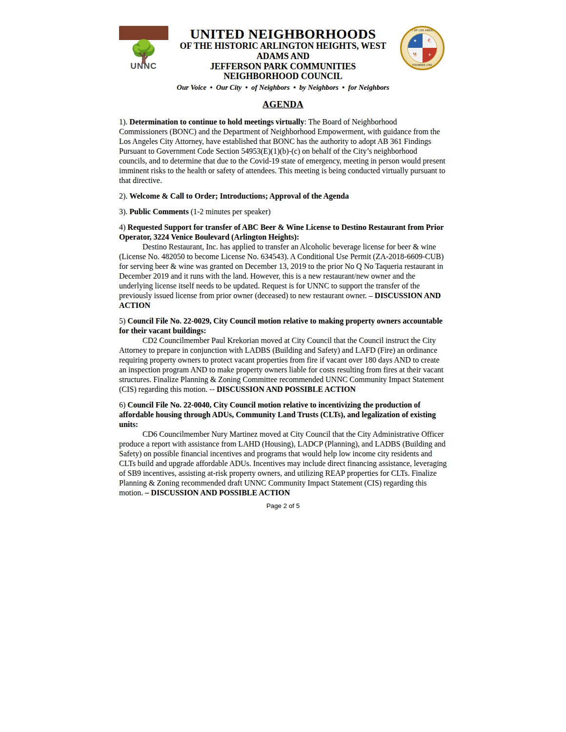🌳 UNNC
UNITED NEIGHBORHOODS
OF THE HISTORIC ARLINGTON HEIGHTS, WEST ADAMS AND
JEFFERSON PARK COMMUNITIES NEIGHBORHOOD COUNCIL
Our Voice • Our City • of Neighbors • by Neighbors • for Neighbors
CITY OF LOS ANGELES
★
🐔
🐕
⚜
FOUNDED 1781
AGENDA
1). Determination to continue to hold meetings virtually: The Board of Neighborhood Commissioners (BONC) and the Department of Neighborhood Empowerment, with guidance from the Los Angeles City Attorney, have established that BONC has the authority to adopt AB 361 Findings Pursuant to Government Code Section 54953(E)(1)(b)-(c) on behalf of the City’s neighborhood councils, and to determine that due to the Covid-19 state of emergency, meeting in person would present imminent risks to the health or safety of attendees. This meeting is being conducted virtually pursuant to that directive.
2). Welcome & Call to Order; Introductions; Approval of the Agenda
3). Public Comments (1-2 minutes per speaker)
4) Requested Support for transfer of ABC Beer & Wine License to Destino Restaurant from Prior Operator, 3224 Venice Boulevard (Arlington Heights):
Destino Restaurant, Inc. has applied to transfer an Alcoholic beverage license for beer & wine (License No. 482050 to become License No. 634543). A Conditional Use Permit (ZA-2018-6609-CUB) for serving beer & wine was granted on December 13, 2019 to the prior No Q No Taqueria restaurant in December 2019 and it runs with the land. However, this is a new restaurant/new owner and the underlying license itself needs to be updated. Request is for UNNC to support the transfer of the previously issued license from prior owner (deceased) to new restaurant owner. – DISCUSSION AND ACTION
5) Council File No. 22-0029, City Council motion relative to making property owners accountable for their vacant buildings:
CD2 Councilmember Paul Krekorian moved at City Council that the Council instruct the City Attorney to prepare in conjunction with LADBS (Building and Safety) and LAFD (Fire) an ordinance requiring property owners to protect vacant properties from fire if vacant over 180 days AND to create an inspection program AND to make property owners liable for costs resulting from fires at their vacant structures. Finalize Planning & Zoning Committee recommended UNNC Community Impact Statement (CIS) regarding this motion. -- DISCUSSION AND POSSIBLE ACTION
6) Council File No. 22-0040, City Council motion relative to incentivizing the production of affordable housing through ADUs, Community Land Trusts (CLTs), and legalization of existing units:
CD6 Councilmember Nury Martinez moved at City Council that the City Administrative Officer produce a report with assistance from LAHD (Housing), LADCP (Planning), and LADBS (Building and Safety) on possible financial incentives and programs that would help low income city residents and CLTs build and upgrade affordable ADUs. Incentives may include direct financing assistance, leveraging of SB9 incentives, assisting at-risk property owners, and utilizing REAP properties for CLTs. Finalize Planning & Zoning recommended draft UNNC Community Impact Statement (CIS) regarding this motion. – DISCUSSION AND POSSIBLE ACTION
Page 2 of 5